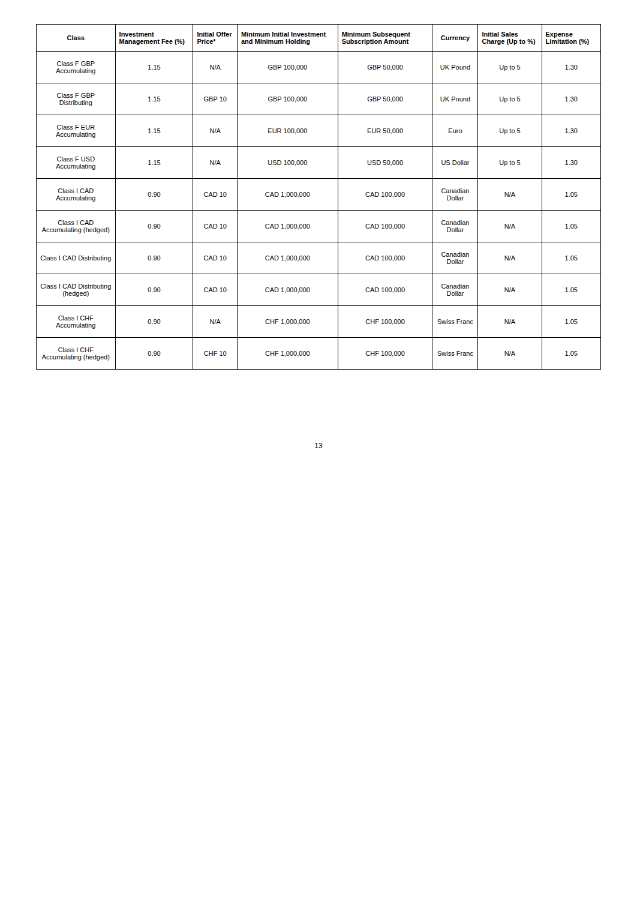| Class | Investment Management Fee (%) | Initial Offer Price* | Minimum Initial Investment and Minimum Holding | Minimum Subsequent Subscription Amount | Currency | Initial Sales Charge (Up to %) | Expense Limitation (%) |
| --- | --- | --- | --- | --- | --- | --- | --- |
| Class F GBP Accumulating | 1.15 | N/A | GBP 100,000 | GBP 50,000 | UK Pound | Up to 5 | 1.30 |
| Class F GBP Distributing | 1.15 | GBP 10 | GBP 100,000 | GBP 50,000 | UK Pound | Up to 5 | 1.30 |
| Class F EUR Accumulating | 1.15 | N/A | EUR 100,000 | EUR 50,000 | Euro | Up to 5 | 1.30 |
| Class F USD Accumulating | 1.15 | N/A | USD 100,000 | USD 50,000 | US Dollar | Up to 5 | 1.30 |
| Class I CAD Accumulating | 0.90 | CAD 10 | CAD 1,000,000 | CAD 100,000 | Canadian Dollar | N/A | 1.05 |
| Class I CAD Accumulating (hedged) | 0.90 | CAD 10 | CAD 1,000,000 | CAD 100,000 | Canadian Dollar | N/A | 1.05 |
| Class I CAD Distributing | 0.90 | CAD 10 | CAD 1,000,000 | CAD 100,000 | Canadian Dollar | N/A | 1.05 |
| Class I CAD Distributing (hedged) | 0.90 | CAD 10 | CAD 1,000,000 | CAD 100,000 | Canadian Dollar | N/A | 1.05 |
| Class I CHF Accumulating | 0.90 | N/A | CHF 1,000,000 | CHF 100,000 | Swiss Franc | N/A | 1.05 |
| Class I CHF Accumulating (hedged) | 0.90 | CHF 10 | CHF 1,000,000 | CHF 100,000 | Swiss Franc | N/A | 1.05 |
13